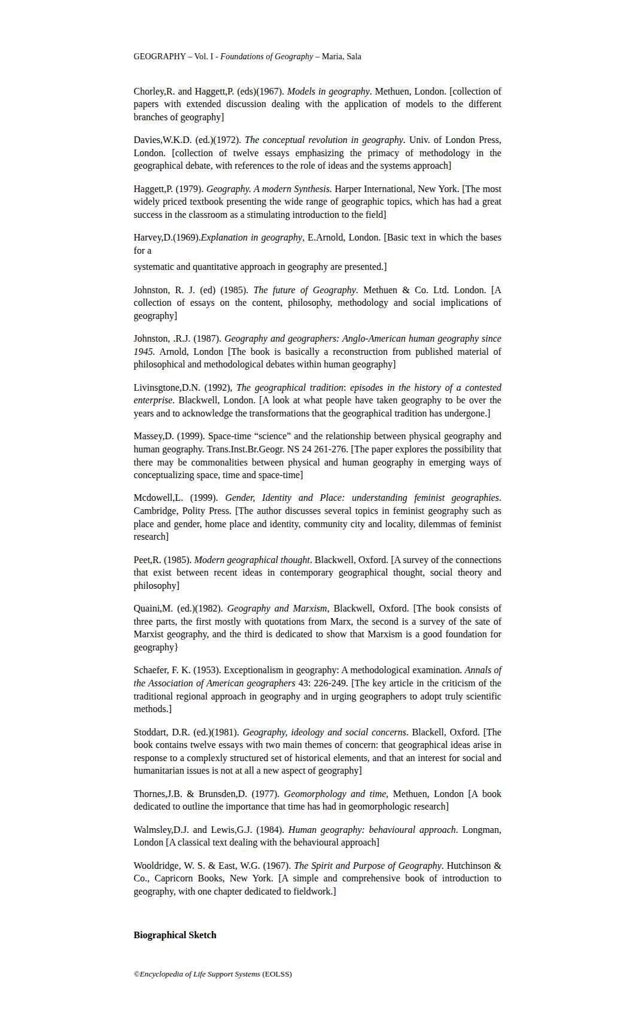GEOGRAPHY – Vol. I - Foundations of Geography – Maria, Sala
Chorley,R. and Haggett,P. (eds)(1967). Models in geography. Methuen, London. [collection of papers with extended discussion dealing with the application of models to the different branches of geography]
Davies,W.K.D. (ed.)(1972). The conceptual revolution in geography. Univ. of London Press, London. [collection of twelve essays emphasizing the primacy of methodology in the geographical debate, with references to the role of ideas and the systems approach]
Haggett,P. (1979). Geography. A modern Synthesis. Harper International, New York. [The most widely priced textbook presenting the wide range of geographic topics, which has had a great success in the classroom as a stimulating introduction to the field]
Harvey,D.(1969).Explanation in geography, E.Arnold, London. [Basic text in which the bases for a
systematic and quantitative approach in geography are presented.]
Johnston, R. J. (ed) (1985). The future of Geography. Methuen & Co. Ltd. London. [A collection of essays on the content, philosophy, methodology and social implications of geography]
Johnston, .R.J. (1987). Geography and geographers: Anglo-American human geography since 1945. Arnold, London [The book is basically a reconstruction from published material of philosophical and methodological debates within human geography]
Livinsgtone,D.N. (1992), The geographical tradition: episodes in the history of a contested enterprise. Blackwell, London. [A look at what people have taken geography to be over the years and to acknowledge the transformations that the geographical tradition has undergone.]
Massey,D. (1999). Space-time “science” and the relationship between physical geography and human geography. Trans.Inst.Br.Geogr. NS 24 261-276. [The paper explores the possibility that there may be commonalities between physical and human geography in emerging ways of conceptualizing space, time and space-time]
Mcdowell,L. (1999). Gender, Identity and Place: understanding feminist geographies. Cambridge, Polity Press. [The author discusses several topics in feminist geography such as place and gender, home place and identity, community city and locality, dilemmas of feminist research]
Peet,R. (1985). Modern geographical thought. Blackwell, Oxford. [A survey of the connections that exist between recent ideas in contemporary geographical thought, social theory and philosophy]
Quaini,M. (ed.)(1982). Geography and Marxism, Blackwell, Oxford. [The book consists of three parts, the first mostly with quotations from Marx, the second is a survey of the sate of Marxist geography, and the third is dedicated to show that Marxism is a good foundation for geography}
Schaefer, F. K. (1953). Exceptionalism in geography: A methodological examination. Annals of the Association of American geographers 43: 226-249. [The key article in the criticism of the traditional regional approach in geography and in urging geographers to adopt truly scientific methods.]
Stoddart, D.R. (ed.)(1981). Geography, ideology and social concerns. Blackell, Oxford. [The book contains twelve essays with two main themes of concern: that geographical ideas arise in response to a complexly structured set of historical elements, and that an interest for social and humanitarian issues is not at all a new aspect of geography]
Thornes,J.B. & Brunsden,D. (1977). Geomorphology and time, Methuen, London [A book dedicated to outline the importance that time has had in geomorphologic research]
Walmsley,D.J. and Lewis,G.J. (1984). Human geography: behavioural approach. Longman, London [A classical text dealing with the behavioural approach]
Wooldridge, W. S. & East, W.G. (1967). The Spirit and Purpose of Geography. Hutchinson & Co., Capricorn Books, New York. [A simple and comprehensive book of introduction to geography, with one chapter dedicated to fieldwork.]
Biographical Sketch
©Encyclopedia of Life Support Systems (EOLSS)